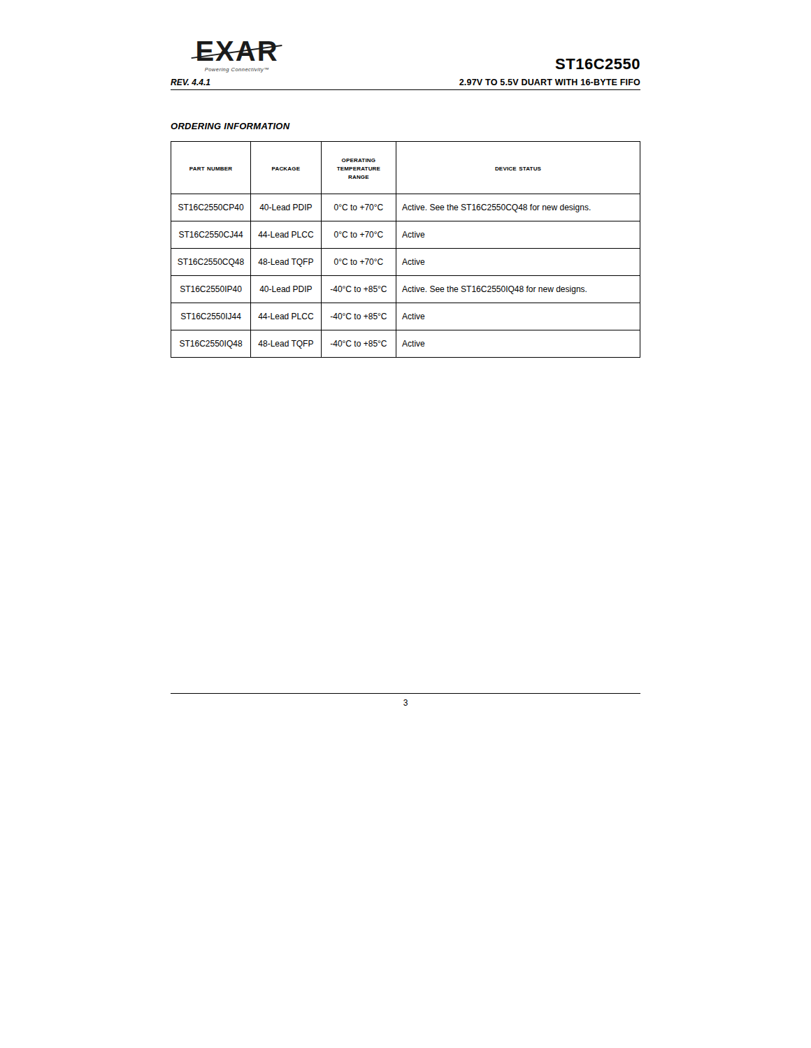EXAR
Powering Connectivity™
ST16C2550
REV. 4.4.1
2.97V TO 5.5V DUART WITH 16-BYTE FIFO
ORDERING INFORMATION
| Part Number | Package | Operating Temperature Range | Device Status |
| --- | --- | --- | --- |
| ST16C2550CP40 | 40-Lead PDIP | 0°C to +70°C | Active. See the ST16C2550CQ48 for new designs. |
| ST16C2550CJ44 | 44-Lead PLCC | 0°C to +70°C | Active |
| ST16C2550CQ48 | 48-Lead TQFP | 0°C to +70°C | Active |
| ST16C2550IP40 | 40-Lead PDIP | -40°C to +85°C | Active. See the ST16C2550IQ48 for new designs. |
| ST16C2550IJ44 | 44-Lead PLCC | -40°C to +85°C | Active |
| ST16C2550IQ48 | 48-Lead TQFP | -40°C to +85°C | Active |
3